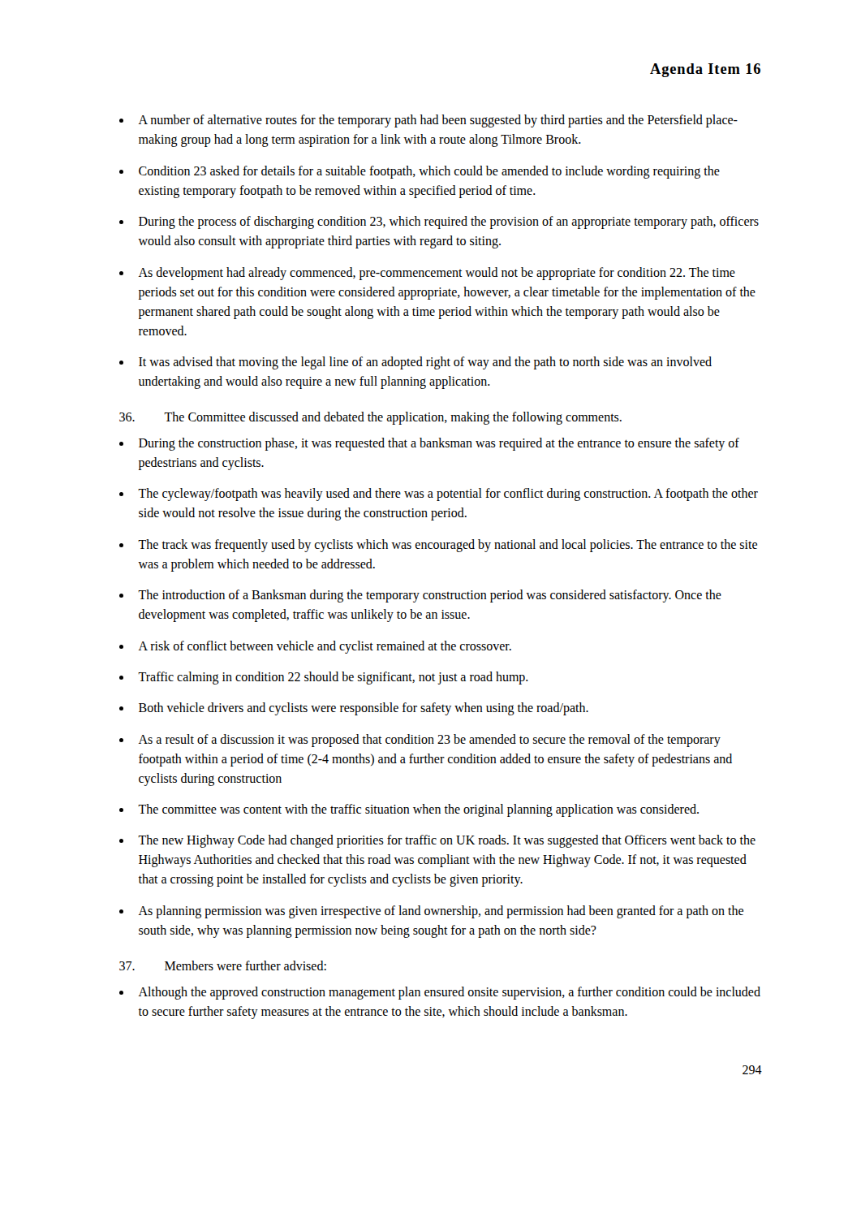Agenda Item 16
A number of alternative routes for the temporary path had been suggested by third parties and the Petersfield place-making group had a long term aspiration for a link with a route along Tilmore Brook.
Condition 23 asked for details for a suitable footpath, which could be amended to include wording requiring the existing temporary footpath to be removed within a specified period of time.
During the process of discharging condition 23, which required the provision of an appropriate temporary path, officers would also consult with appropriate third parties with regard to siting.
As development had already commenced, pre-commencement would not be appropriate for condition 22. The time periods set out for this condition were considered appropriate, however, a clear timetable for the implementation of the permanent shared path could be sought along with a time period within which the temporary path would also be removed.
It was advised that moving the legal line of an adopted right of way and the path to north side was an involved undertaking and would also require a new full planning application.
36.
The Committee discussed and debated the application, making the following comments.
During the construction phase, it was requested that a banksman was required at the entrance to ensure the safety of pedestrians and cyclists.
The cycleway/footpath was heavily used and there was a potential for conflict during construction. A footpath the other side would not resolve the issue during the construction period.
The track was frequently used by cyclists which was encouraged by national and local policies. The entrance to the site was a problem which needed to be addressed.
The introduction of a Banksman during the temporary construction period was considered satisfactory. Once the development was completed, traffic was unlikely to be an issue.
A risk of conflict between vehicle and cyclist remained at the crossover.
Traffic calming in condition 22 should be significant, not just a road hump.
Both vehicle drivers and cyclists were responsible for safety when using the road/path.
As a result of a discussion it was proposed that condition 23 be amended to secure the removal of the temporary footpath within a period of time (2-4 months) and a further condition added to ensure the safety of pedestrians and cyclists during construction
The committee was content with the traffic situation when the original planning application was considered.
The new Highway Code had changed priorities for traffic on UK roads. It was suggested that Officers went back to the Highways Authorities and checked that this road was compliant with the new Highway Code. If not, it was requested that a crossing point be installed for cyclists and cyclists be given priority.
As planning permission was given irrespective of land ownership, and permission had been granted for a path on the south side, why was planning permission now being sought for a path on the north side?
37.
Members were further advised:
Although the approved construction management plan ensured onsite supervision, a further condition could be included to secure further safety measures at the entrance to the site, which should include a banksman.
294